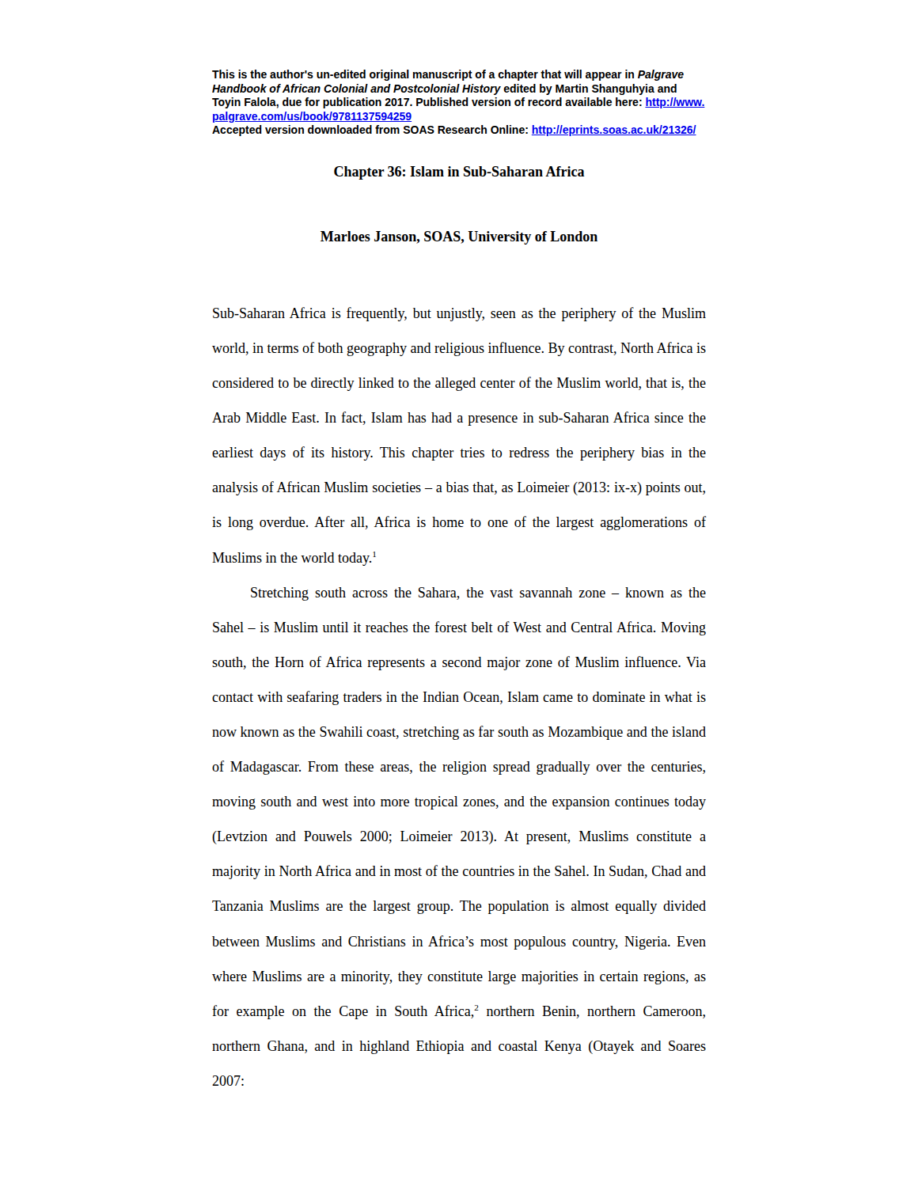This is the author's un-edited original manuscript of a chapter that will appear in Palgrave Handbook of African Colonial and Postcolonial History edited by Martin Shanguhyia and Toyin Falola, due for publication 2017. Published version of record available here: http://www.palgrave.com/us/book/9781137594259
Accepted version downloaded from SOAS Research Online: http://eprints.soas.ac.uk/21326/
Chapter 36: Islam in Sub-Saharan Africa
Marloes Janson, SOAS, University of London
Sub-Saharan Africa is frequently, but unjustly, seen as the periphery of the Muslim world, in terms of both geography and religious influence. By contrast, North Africa is considered to be directly linked to the alleged center of the Muslim world, that is, the Arab Middle East. In fact, Islam has had a presence in sub-Saharan Africa since the earliest days of its history. This chapter tries to redress the periphery bias in the analysis of African Muslim societies – a bias that, as Loimeier (2013: ix-x) points out, is long overdue. After all, Africa is home to one of the largest agglomerations of Muslims in the world today.1
Stretching south across the Sahara, the vast savannah zone – known as the Sahel – is Muslim until it reaches the forest belt of West and Central Africa. Moving south, the Horn of Africa represents a second major zone of Muslim influence. Via contact with seafaring traders in the Indian Ocean, Islam came to dominate in what is now known as the Swahili coast, stretching as far south as Mozambique and the island of Madagascar. From these areas, the religion spread gradually over the centuries, moving south and west into more tropical zones, and the expansion continues today (Levtzion and Pouwels 2000; Loimeier 2013). At present, Muslims constitute a majority in North Africa and in most of the countries in the Sahel. In Sudan, Chad and Tanzania Muslims are the largest group. The population is almost equally divided between Muslims and Christians in Africa’s most populous country, Nigeria. Even where Muslims are a minority, they constitute large majorities in certain regions, as for example on the Cape in South Africa,2 northern Benin, northern Cameroon, northern Ghana, and in highland Ethiopia and coastal Kenya (Otayek and Soares 2007: